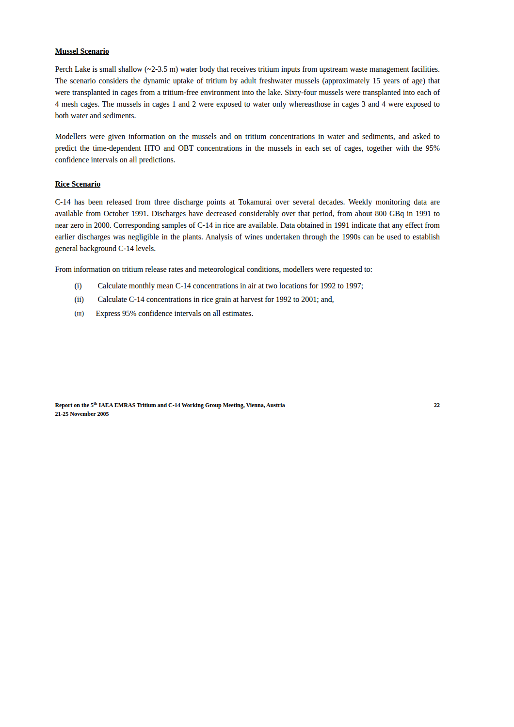Mussel Scenario
Perch Lake is small shallow (~2-3.5 m) water body that receives tritium inputs from upstream waste management facilities. The scenario considers the dynamic uptake of tritium by adult freshwater mussels (approximately 15 years of age) that were transplanted in cages from a tritium-free environment into the lake. Sixty-four mussels were transplanted into each of 4 mesh cages. The mussels in cages 1 and 2 were exposed to water only whereasthose in cages 3 and 4 were exposed to both water and sediments.
Modellers were given information on the mussels and on tritium concentrations in water and sediments, and asked to predict the time-dependent HTO and OBT concentrations in the mussels in each set of cages, together with the 95% confidence intervals on all predictions.
Rice Scenario
C-14 has been released from three discharge points at Tokamurai over several decades. Weekly monitoring data are available from October 1991. Discharges have decreased considerably over that period, from about 800 GBq in 1991 to near zero in 2000. Corresponding samples of C-14 in rice are available. Data obtained in 1991 indicate that any effect from earlier discharges was negligible in the plants. Analysis of wines undertaken through the 1990s can be used to establish general background C-14 levels.
From information on tritium release rates and meteorological conditions, modellers were requested to:
(i) Calculate monthly mean C-14 concentrations in air at two locations for 1992 to 1997;
(ii) Calculate C-14 concentrations in rice grain at harvest for 1992 to 2001; and,
(iii) Express 95% confidence intervals on all estimates.
Report on the 5th IAEA EMRAS Tritium and C-14 Working Group Meeting, Vienna, Austria
21-25 November 2005
22